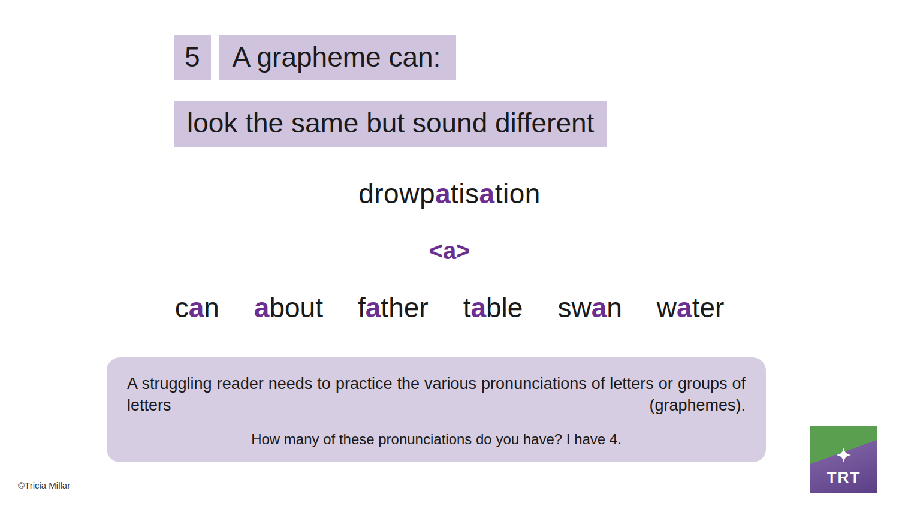5
A grapheme can:
look the same but sound different
drowpatisation
<a>
can about father table swan water
A struggling reader needs to practice the various pronunciations of letters or groups of letters (graphemes).
How many of these pronunciations do you have? I have 4.
✦
TRT
©Tricia Millar